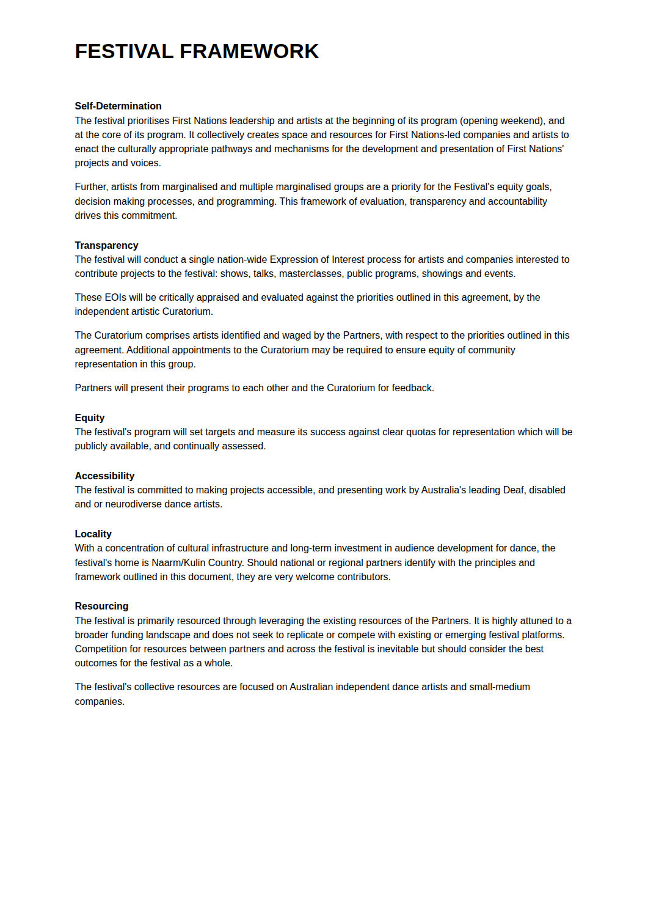FESTIVAL FRAMEWORK
Self-Determination
The festival prioritises First Nations leadership and artists at the beginning of its program (opening weekend), and at the core of its program. It collectively creates space and resources for First Nations-led companies and artists to enact the culturally appropriate pathways and mechanisms for the development and presentation of First Nations' projects and voices.
Further, artists from marginalised and multiple marginalised groups are a priority for the Festival's equity goals, decision making processes, and programming. This framework of evaluation, transparency and accountability drives this commitment.
Transparency
The festival will conduct a single nation-wide Expression of Interest process for artists and companies interested to contribute projects to the festival: shows, talks, masterclasses, public programs, showings and events.
These EOIs will be critically appraised and evaluated against the priorities outlined in this agreement, by the independent artistic Curatorium.
The Curatorium comprises artists identified and waged by the Partners, with respect to the priorities outlined in this agreement. Additional appointments to the Curatorium may be required to ensure equity of community representation in this group.
Partners will present their programs to each other and the Curatorium for feedback.
Equity
The festival's program will set targets and measure its success against clear quotas for representation which will be publicly available, and continually assessed.
Accessibility
The festival is committed to making projects accessible, and presenting work by Australia's leading Deaf, disabled and or neurodiverse dance artists.
Locality
With a concentration of cultural infrastructure and long-term investment in audience development for dance, the festival's home is Naarm/Kulin Country. Should national or regional partners identify with the principles and framework outlined in this document, they are very welcome contributors.
Resourcing
The festival is primarily resourced through leveraging the existing resources of the Partners. It is highly attuned to a broader funding landscape and does not seek to replicate or compete with existing or emerging festival platforms. Competition for resources between partners and across the festival is inevitable but should consider the best outcomes for the festival as a whole.
The festival's collective resources are focused on Australian independent dance artists and small-medium companies.